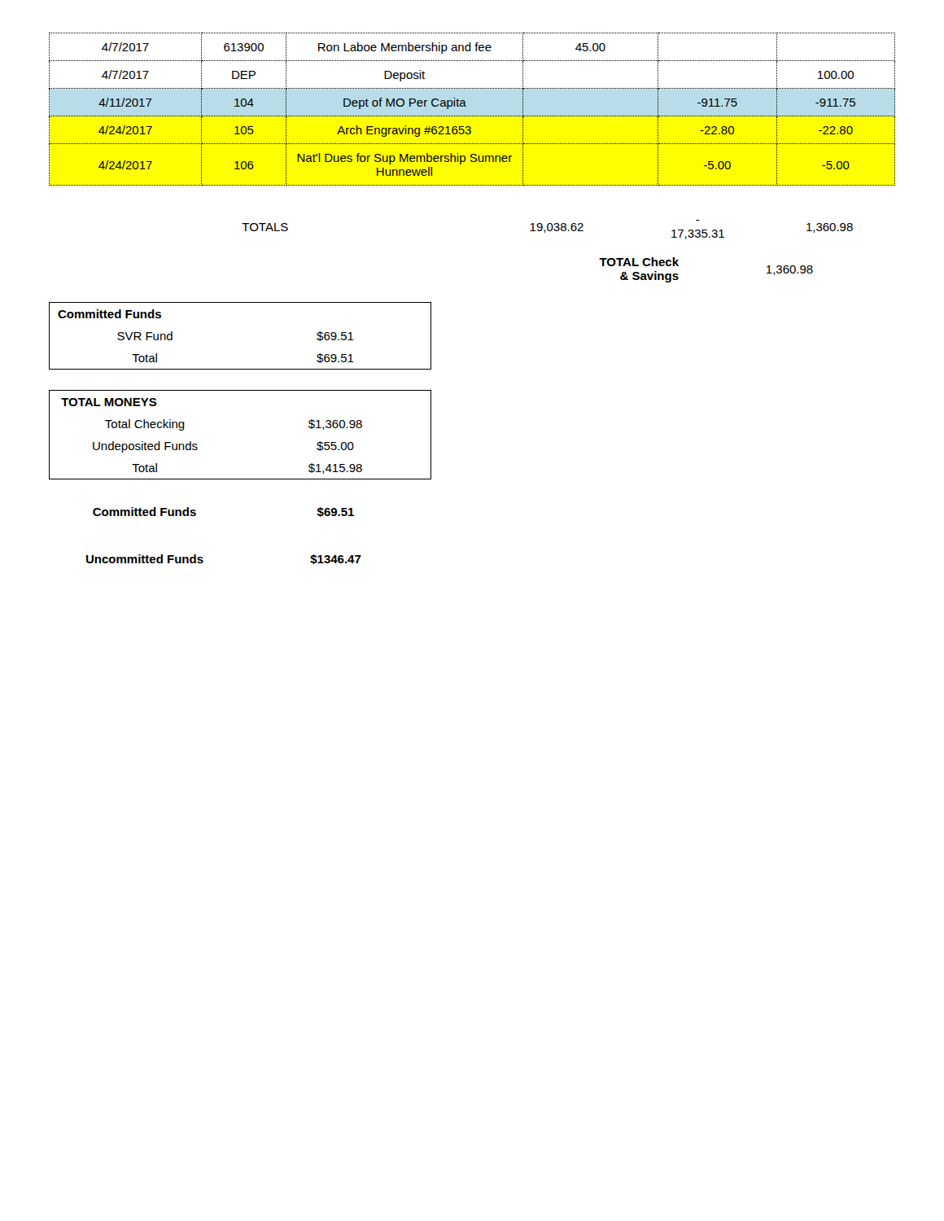| 4/7/2017 | 613900 | Ron Laboe Membership and fee | 45.00 | | |
| 4/7/2017 | DEP | Deposit | | | 100.00 |
| 4/11/2017 | 104 | Dept of MO Per Capita | | -911.75 | -911.75 |
| 4/24/2017 | 105 | Arch Engraving #621653 | | -22.80 | -22.80 |
| 4/24/2017 | 106 | Nat'l Dues for Sup Membership Sumner Hunnewell | | -5.00 | -5.00 |
| TOTALS | 19,038.62 | - 17,335.31 | 1,360.98 |
| TOTAL Check & Savings | 1,360.98 |
| Committed Funds |
| SVR Fund | $69.51 |
| Total | $69.51 |
| TOTAL MONEYS |
| Total Checking | $1,360.98 |
| Undeposited Funds | $55.00 |
| Total | $1,415.98 |
| Committed Funds | $69.51 |
| Uncommitted Funds | $1346.47 |